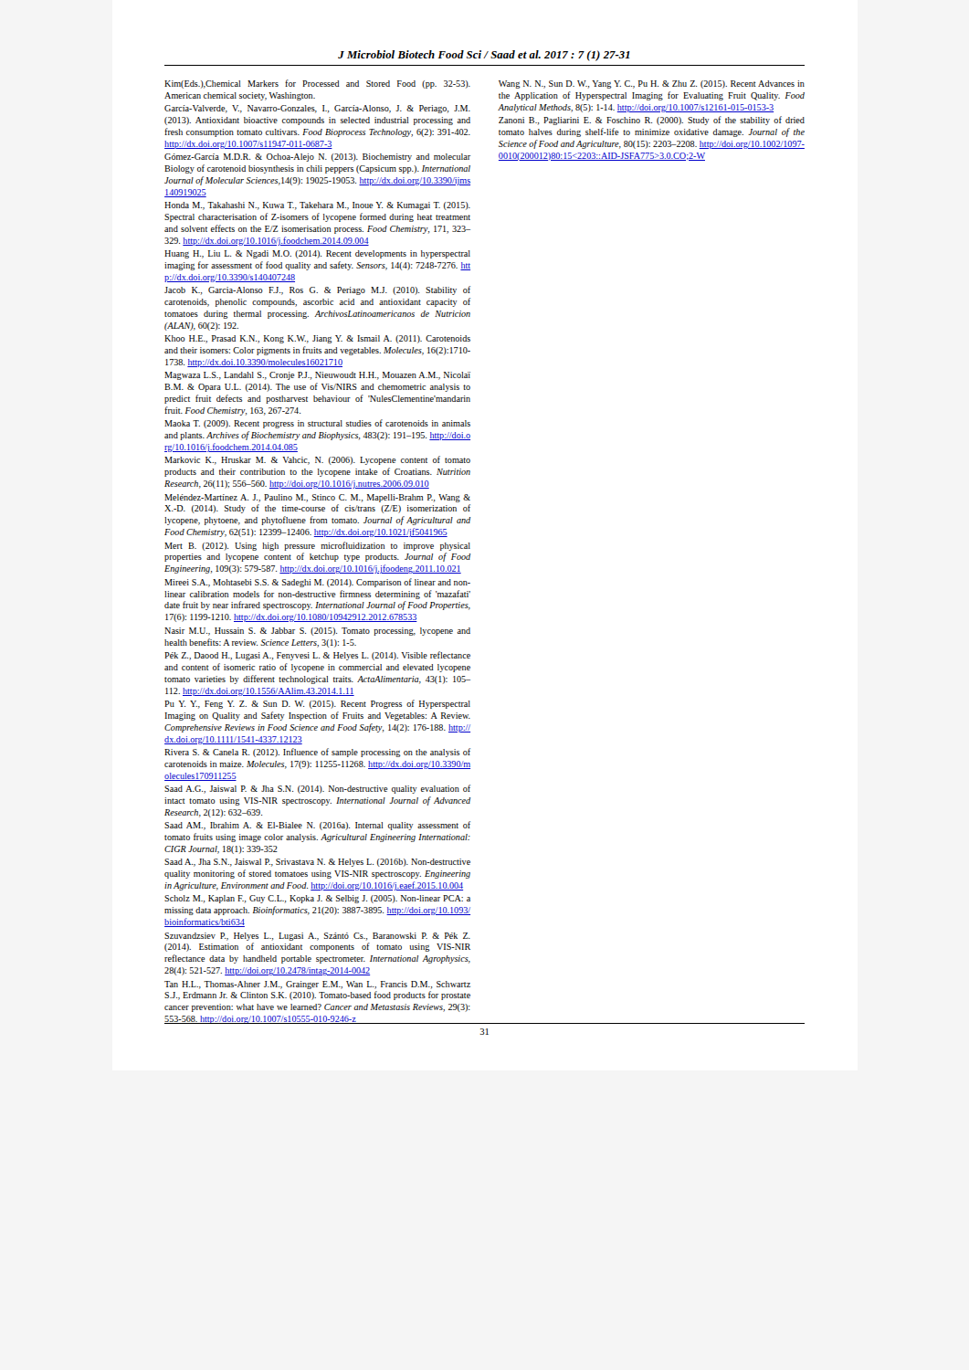J Microbiol Biotech Food Sci / Saad et al. 2017 : 7 (1) 27-31
Kim(Eds.),Chemical Markers for Processed and Stored Food (pp. 32-53). American chemical society, Washington.
García-Valverde, V., Navarro-Gonzales, I., García-Alonso, J. & Periago, J.M. (2013). Antioxidant bioactive compounds in selected industrial processing and fresh consumption tomato cultivars. Food Bioprocess Technology, 6(2): 391-402. http://dx.doi.org/10.1007/s11947-011-0687-3
Gómez-García M.D.R. & Ochoa-Alejo N. (2013). Biochemistry and molecular Biology of carotenoid biosynthesis in chili peppers (Capsicum spp.). International Journal of Molecular Sciences,14(9): 19025-19053. http://dx.doi.org/10.3390/ijms140919025
Honda M., Takahashi N., Kuwa T., Takehara M., Inoue Y. & Kumagai T. (2015). Spectral characterisation of Z-isomers of lycopene formed during heat treatment and solvent effects on the E/Z isomerisation process. Food Chemistry, 171, 323–329. http://dx.doi.org/10.1016/j.foodchem.2014.09.004
Huang H., Liu L. & Ngadi M.O. (2014). Recent developments in hyperspectral imaging for assessment of food quality and safety. Sensors, 14(4): 7248-7276. http://dx.doi.org/10.3390/s140407248
Jacob K., Garcia-Alonso F.J., Ros G. & Periago M.J. (2010). Stability of carotenoids, phenolic compounds, ascorbic acid and antioxidant capacity of tomatoes during thermal processing. ArchivosLatinoamericanos de Nutricion (ALAN), 60(2): 192.
Khoo H.E., Prasad K.N., Kong K.W., Jiang Y. & Ismail A. (2011). Carotenoids and their isomers: Color pigments in fruits and vegetables. Molecules, 16(2):1710-1738. http://dx.doi.10.3390/molecules16021710
Magwaza L.S., Landahl S., Cronje P.J., Nieuwoudt H.H., Mouazen A.M., Nicolaï B.M. & Opara U.L. (2014). The use of Vis/NIRS and chemometric analysis to predict fruit defects and postharvest behaviour of 'NulesClementine'mandarin fruit. Food Chemistry, 163, 267-274.
Maoka T. (2009). Recent progress in structural studies of carotenoids in animals and plants. Archives of Biochemistry and Biophysics, 483(2): 191–195. http://doi.org/10.1016/j.foodchem.2014.04.085
Markovic K., Hruskar M. & Vahcic, N. (2006). Lycopene content of tomato products and their contribution to the lycopene intake of Croatians. Nutrition Research, 26(11); 556–560. http://doi.org/10.1016/j.nutres.2006.09.010
Meléndez-Martínez A. J., Paulino M., Stinco C. M., Mapelli-Brahm P., Wang & X.-D. (2014). Study of the time-course of cis/trans (Z/E) isomerization of lycopene, phytoene, and phytofluene from tomato. Journal of Agricultural and Food Chemistry, 62(51): 12399–12406. http://dx.doi.org/10.1021/jf5041965
Mert B. (2012). Using high pressure microfluidization to improve physical properties and lycopene content of ketchup type products. Journal of Food Engineering, 109(3): 579-587. http://dx.doi.org/10.1016/j.jfoodeng.2011.10.021
Mireei S.A., Mohtasebi S.S. & Sadeghi M. (2014). Comparison of linear and non-linear calibration models for non-destructive firmness determining of 'mazafati' date fruit by near infrared spectroscopy. International Journal of Food Properties, 17(6): 1199-1210. http://dx.doi.org/10.1080/10942912.2012.678533
Nasir M.U., Hussain S. & Jabbar S. (2015). Tomato processing, lycopene and health benefits: A review. Science Letters, 3(1): 1-5.
Pék Z., Daood H., Lugasi A., Fenyvesi L. & Helyes L. (2014). Visible reflectance and content of isomeric ratio of lycopene in commercial and elevated lycopene tomato varieties by different technological traits. ActaAlimentaria, 43(1): 105–112. http://dx.doi.org/10.1556/AAlim.43.2014.1.11
Pu Y. Y., Feng Y. Z. & Sun D. W. (2015). Recent Progress of Hyperspectral Imaging on Quality and Safety Inspection of Fruits and Vegetables: A Review. Comprehensive Reviews in Food Science and Food Safety, 14(2): 176-188. http://dx.doi.org/10.1111/1541-4337.12123
Rivera S. & Canela R. (2012). Influence of sample processing on the analysis of carotenoids in maize. Molecules, 17(9): 11255-11268. http://dx.doi.org/10.3390/molecules170911255
Saad A.G., Jaiswal P. & Jha S.N. (2014). Non-destructive quality evaluation of intact tomato using VIS-NIR spectroscopy. International Journal of Advanced Research, 2(12): 632–639.
Saad AM., Ibrahim A. & El-Bialee N. (2016a). Internal quality assessment of tomato fruits using image color analysis. Agricultural Engineering International: CIGR Journal, 18(1): 339-352
Saad A., Jha S.N., Jaiswal P., Srivastava N. & Helyes L. (2016b). Non-destructive quality monitoring of stored tomatoes using VIS-NIR spectroscopy. Engineering in Agriculture, Environment and Food. http://doi.org/10.1016/j.eaef.2015.10.004
Scholz M., Kaplan F., Guy C.L., Kopka J. & Selbig J. (2005). Non-linear PCA: a missing data approach. Bioinformatics, 21(20): 3887-3895. http://doi.org/10.1093/bioinformatics/bti634
Szuvandzsiev P., Helyes L., Lugasi A., Szántó Cs., Baranowski P. & Pék Z. (2014). Estimation of antioxidant components of tomato using VIS-NIR reflectance data by handheld portable spectrometer. International Agrophysics, 28(4): 521-527. http://doi.org/10.2478/intag-2014-0042
Tan H.L., Thomas-Ahner J.M., Grainger E.M., Wan L., Francis D.M., Schwartz S.J., Erdmann Jr. & Clinton S.K. (2010). Tomato-based food products for prostate cancer prevention: what have we learned? Cancer and Metastasis Reviews, 29(3): 553-568. http://doi.org/10.1007/s10555-010-9246-z
Wang N. N., Sun D. W., Yang Y. C., Pu H. & Zhu Z. (2015). Recent Advances in the Application of Hyperspectral Imaging for Evaluating Fruit Quality. Food Analytical Methods, 8(5): 1-14. http://doi.org/10.1007/s12161-015-0153-3
Zanoni B., Pagliarini E. & Foschino R. (2000). Study of the stability of dried tomato halves during shelf-life to minimize oxidative damage. Journal of the Science of Food and Agriculture, 80(15): 2203–2208. http://doi.org/10.1002/1097-0010(200012)80:15<2203::AID-JSFA775>3.0.CO;2-W
31